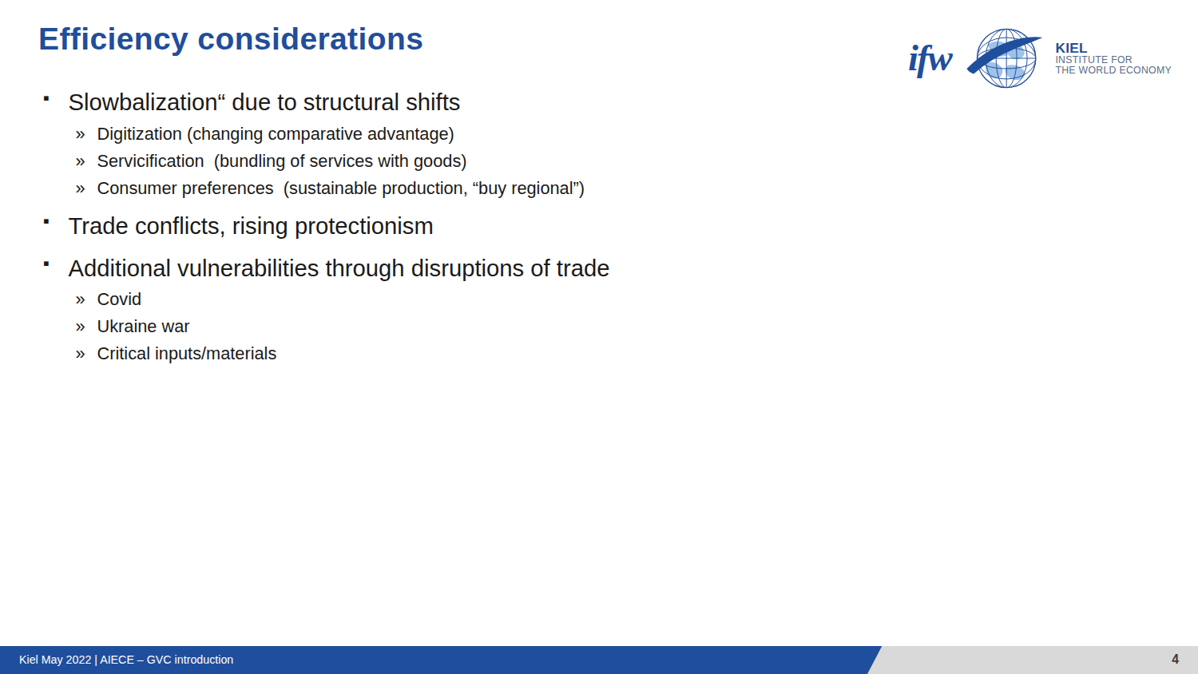Efficiency considerations
ifw
KIEL Institute for the World Economy
Slowbalization“ due to structural shifts
Digitization (changing comparative advantage)
Servicification (bundling of services with goods)
Consumer preferences (sustainable production, “buy regional”)
Trade conflicts, rising protectionism
Additional vulnerabilities through disruptions of trade
Covid
Ukraine war
Critical inputs/materials
Kiel May 2022 | AIECE – GVC introduction
4